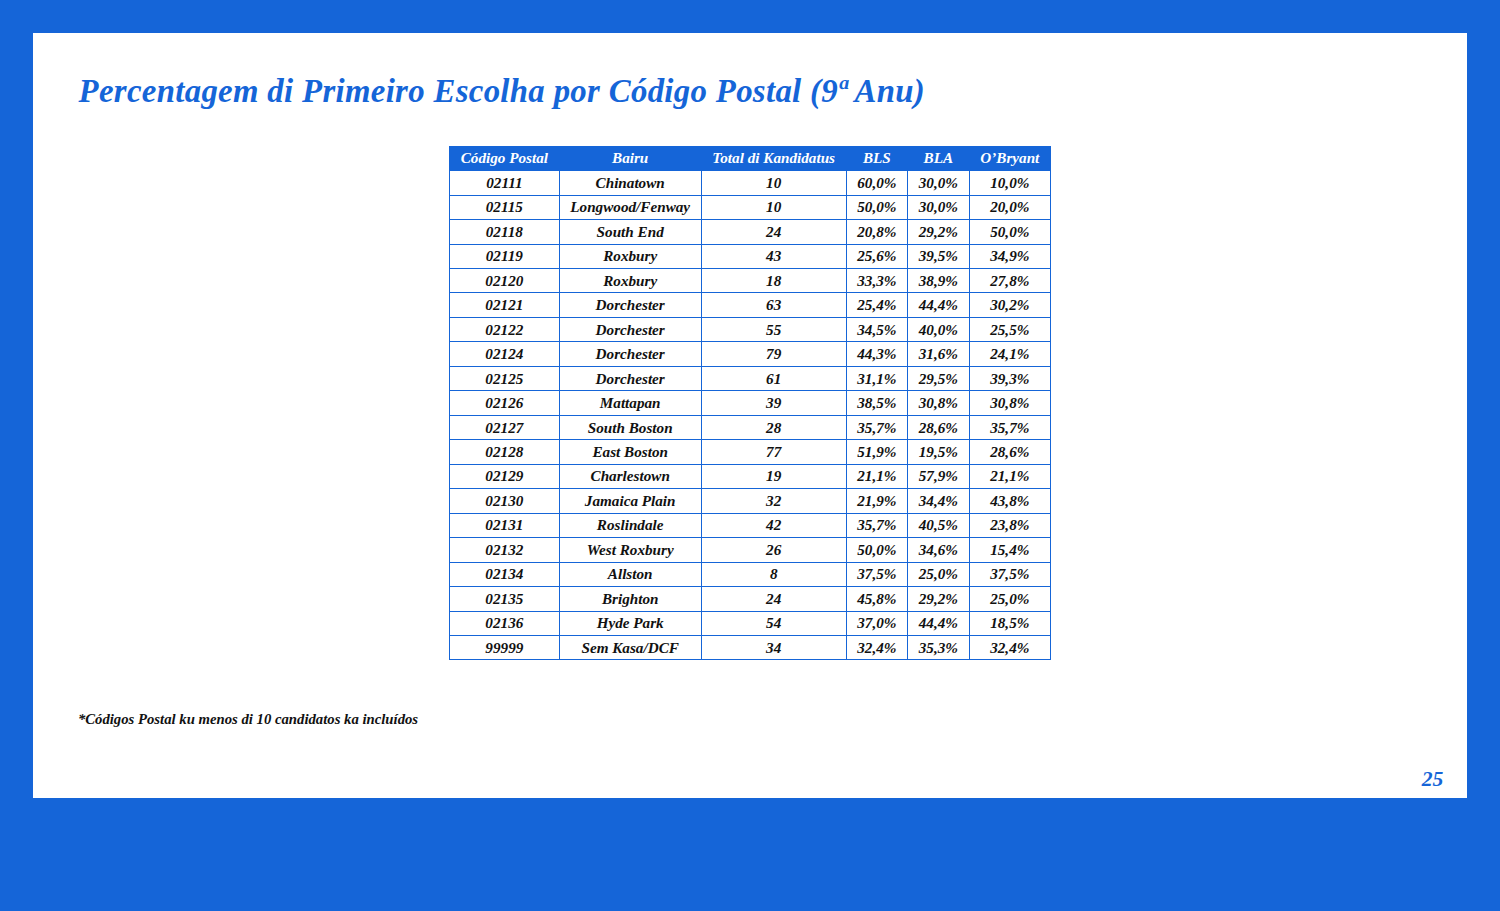Percentagem di Primeiro Escolha por Código Postal (9ª Anu)
| Código Postal | Bairu | Total di Kandidatus | BLS | BLA | O’Bryant |
| --- | --- | --- | --- | --- | --- |
| 02111 | Chinatown | 10 | 60,0% | 30,0% | 10,0% |
| 02115 | Longwood/Fenway | 10 | 50,0% | 30,0% | 20,0% |
| 02118 | South End | 24 | 20,8% | 29,2% | 50,0% |
| 02119 | Roxbury | 43 | 25,6% | 39,5% | 34,9% |
| 02120 | Roxbury | 18 | 33,3% | 38,9% | 27,8% |
| 02121 | Dorchester | 63 | 25,4% | 44,4% | 30,2% |
| 02122 | Dorchester | 55 | 34,5% | 40,0% | 25,5% |
| 02124 | Dorchester | 79 | 44,3% | 31,6% | 24,1% |
| 02125 | Dorchester | 61 | 31,1% | 29,5% | 39,3% |
| 02126 | Mattapan | 39 | 38,5% | 30,8% | 30,8% |
| 02127 | South Boston | 28 | 35,7% | 28,6% | 35,7% |
| 02128 | East Boston | 77 | 51,9% | 19,5% | 28,6% |
| 02129 | Charlestown | 19 | 21,1% | 57,9% | 21,1% |
| 02130 | Jamaica Plain | 32 | 21,9% | 34,4% | 43,8% |
| 02131 | Roslindale | 42 | 35,7% | 40,5% | 23,8% |
| 02132 | West Roxbury | 26 | 50,0% | 34,6% | 15,4% |
| 02134 | Allston | 8 | 37,5% | 25,0% | 37,5% |
| 02135 | Brighton | 24 | 45,8% | 29,2% | 25,0% |
| 02136 | Hyde Park | 54 | 37,0% | 44,4% | 18,5% |
| 99999 | Sem Kasa/DCF | 34 | 32,4% | 35,3% | 32,4% |
*Códigos Postal ku menos di 10 candidatos ka incluídos
25